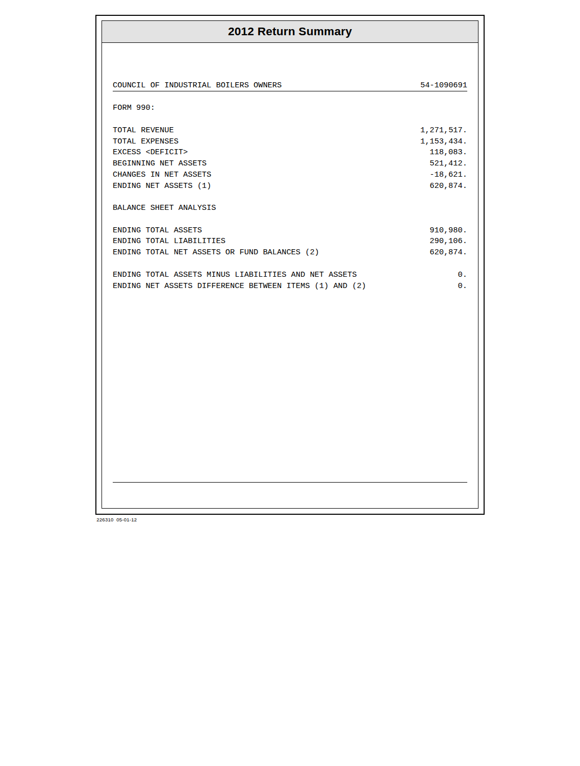2012 Return Summary
| COUNCIL OF INDUSTRIAL BOILERS OWNERS | 54-1090691 |
| FORM 990: | |
| TOTAL REVENUE | 1,271,517. |
| TOTAL EXPENSES | 1,153,434. |
| EXCESS <DEFICIT> | 118,083. |
| BEGINNING NET ASSETS | 521,412. |
| CHANGES IN NET ASSETS | -18,621. |
| ENDING NET ASSETS (1) | 620,874. |
| BALANCE SHEET ANALYSIS | |
| ENDING TOTAL ASSETS | 910,980. |
| ENDING TOTAL LIABILITIES | 290,106. |
| ENDING TOTAL NET ASSETS OR FUND BALANCES (2) | 620,874. |
| ENDING TOTAL ASSETS MINUS LIABILITIES AND NET ASSETS | 0. |
| ENDING NET ASSETS DIFFERENCE BETWEEN ITEMS (1) AND (2) | 0. |
226310 05-01-12